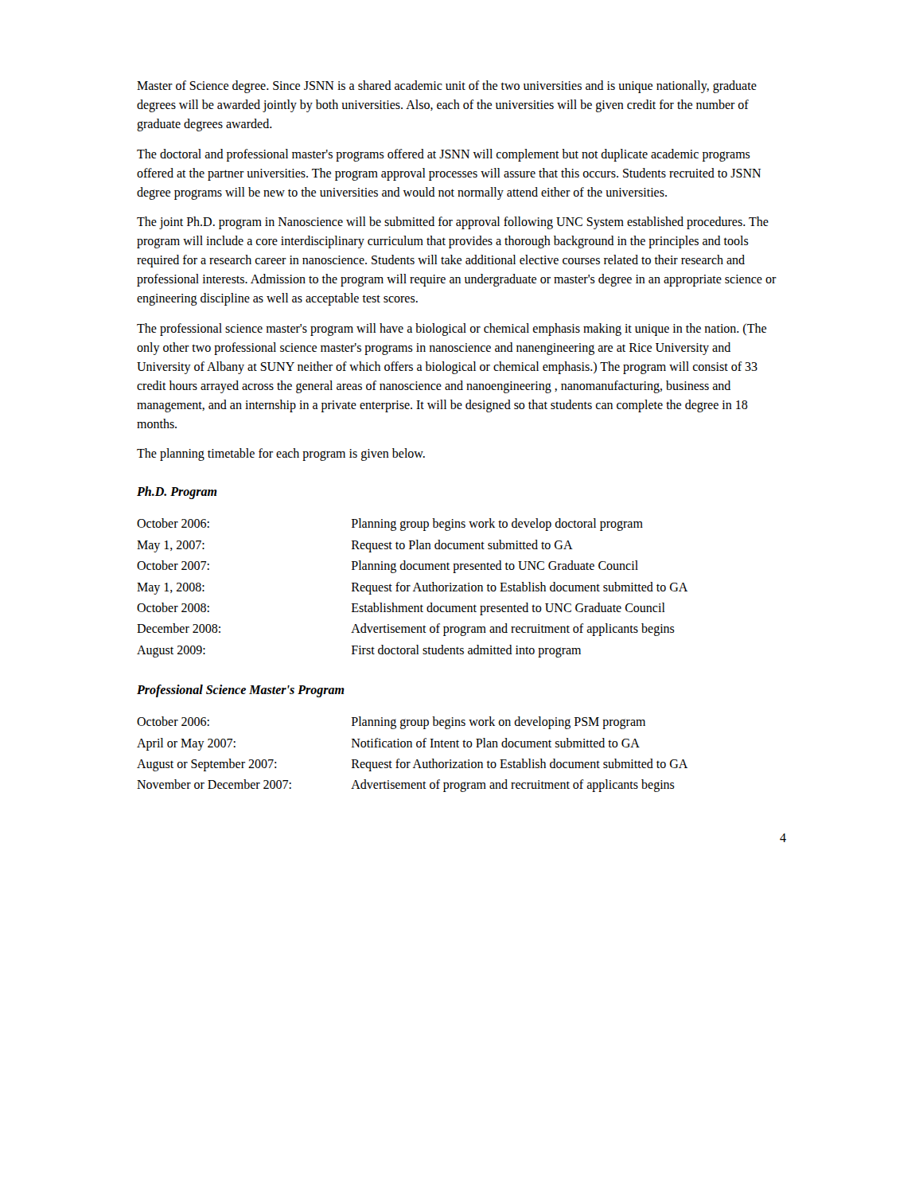Master of Science degree. Since JSNN is a shared academic unit of the two universities and is unique nationally, graduate degrees will be awarded jointly by both universities. Also, each of the universities will be given credit for the number of graduate degrees awarded.
The doctoral and professional master's programs offered at JSNN will complement but not duplicate academic programs offered at the partner universities. The program approval processes will assure that this occurs. Students recruited to JSNN degree programs will be new to the universities and would not normally attend either of the universities.
The joint Ph.D. program in Nanoscience will be submitted for approval following UNC System established procedures. The program will include a core interdisciplinary curriculum that provides a thorough background in the principles and tools required for a research career in nanoscience. Students will take additional elective courses related to their research and professional interests. Admission to the program will require an undergraduate or master's degree in an appropriate science or engineering discipline as well as acceptable test scores.
The professional science master's program will have a biological or chemical emphasis making it unique in the nation. (The only other two professional science master's programs in nanoscience and nanengineering are at Rice University and University of Albany at SUNY neither of which offers a biological or chemical emphasis.) The program will consist of 33 credit hours arrayed across the general areas of nanoscience and nanoengineering , nanomanufacturing, business and management, and an internship in a private enterprise. It will be designed so that students can complete the degree in 18 months.
The planning timetable for each program is given below.
Ph.D. Program
| October 2006: | Planning group begins work to develop doctoral program |
| May 1, 2007: | Request to Plan document submitted to GA |
| October 2007: | Planning document presented to UNC Graduate Council |
| May 1, 2008: | Request for Authorization to Establish document submitted to GA |
| October 2008: | Establishment document presented to UNC Graduate Council |
| December 2008: | Advertisement of program and recruitment of applicants begins |
| August 2009: | First doctoral students admitted into program |
Professional Science Master's Program
| October 2006: | Planning group begins work on developing PSM program |
| April or May 2007: | Notification of Intent to Plan document submitted to GA |
| August or September 2007: | Request for Authorization to Establish document submitted to GA |
| November or December 2007: | Advertisement of program and recruitment of applicants begins |
4